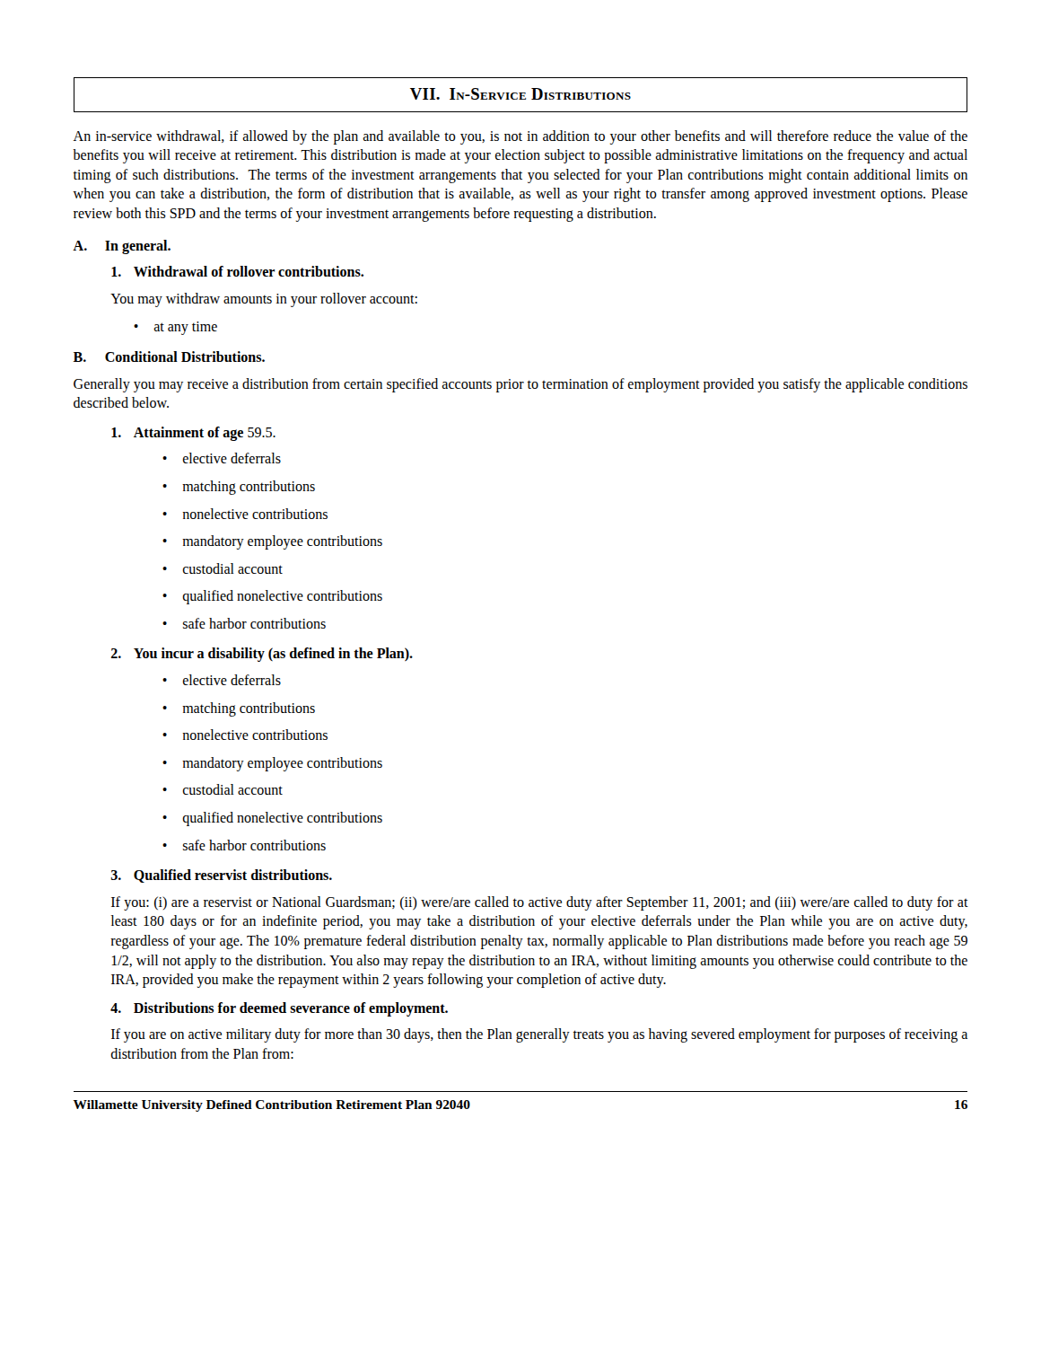VII. In-Service Distributions
An in-service withdrawal, if allowed by the plan and available to you, is not in addition to your other benefits and will therefore reduce the value of the benefits you will receive at retirement. This distribution is made at your election subject to possible administrative limitations on the frequency and actual timing of such distributions. The terms of the investment arrangements that you selected for your Plan contributions might contain additional limits on when you can take a distribution, the form of distribution that is available, as well as your right to transfer among approved investment options. Please review both this SPD and the terms of your investment arrangements before requesting a distribution.
A. In general.
1. Withdrawal of rollover contributions.
You may withdraw amounts in your rollover account:
at any time
B. Conditional Distributions.
Generally you may receive a distribution from certain specified accounts prior to termination of employment provided you satisfy the applicable conditions described below.
1. Attainment of age 59.5.
elective deferrals
matching contributions
nonelective contributions
mandatory employee contributions
custodial account
qualified nonelective contributions
safe harbor contributions
2. You incur a disability (as defined in the Plan).
elective deferrals
matching contributions
nonelective contributions
mandatory employee contributions
custodial account
qualified nonelective contributions
safe harbor contributions
3. Qualified reservist distributions.
If you: (i) are a reservist or National Guardsman; (ii) were/are called to active duty after September 11, 2001; and (iii) were/are called to duty for at least 180 days or for an indefinite period, you may take a distribution of your elective deferrals under the Plan while you are on active duty, regardless of your age. The 10% premature federal distribution penalty tax, normally applicable to Plan distributions made before you reach age 59 1/2, will not apply to the distribution. You also may repay the distribution to an IRA, without limiting amounts you otherwise could contribute to the IRA, provided you make the repayment within 2 years following your completion of active duty.
4. Distributions for deemed severance of employment.
If you are on active military duty for more than 30 days, then the Plan generally treats you as having severed employment for purposes of receiving a distribution from the Plan from:
Willamette University Defined Contribution Retirement Plan 92040 16